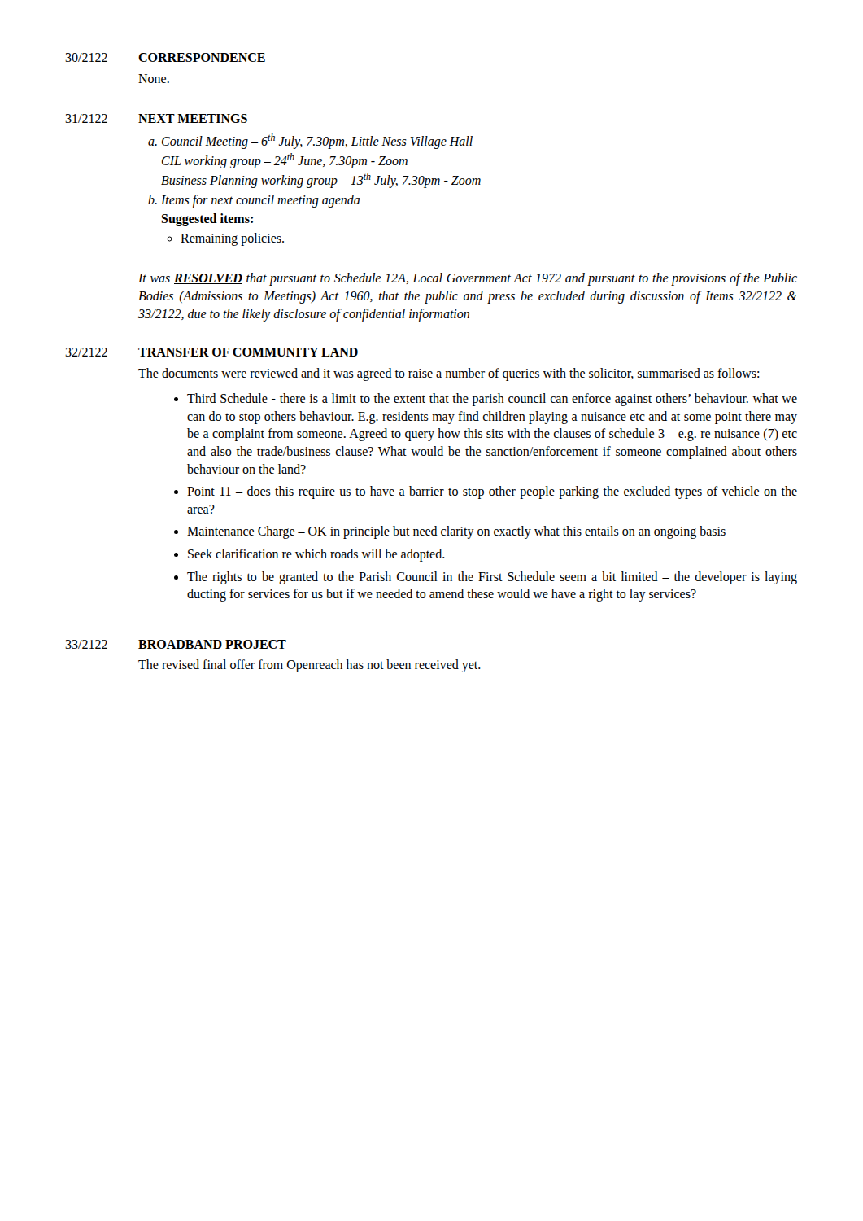30/2122
CORRESPONDENCE
None.
31/2122
NEXT MEETINGS
Council Meeting – 6th July, 7.30pm, Little Ness Village Hall
CIL working group – 24th June, 7.30pm - Zoom
Business Planning working group – 13th July, 7.30pm - Zoom
Items for next council meeting agenda
Suggested items:
Remaining policies.
It was RESOLVED that pursuant to Schedule 12A, Local Government Act 1972 and pursuant to the provisions of the Public Bodies (Admissions to Meetings) Act 1960, that the public and press be excluded during discussion of Items 32/2122 & 33/2122, due to the likely disclosure of confidential information
32/2122
TRANSFER OF COMMUNITY LAND
The documents were reviewed and it was agreed to raise a number of queries with the solicitor, summarised as follows:
Third Schedule - there is a limit to the extent that the parish council can enforce against others’ behaviour. what we can do to stop others behaviour. E.g. residents may find children playing a nuisance etc and at some point there may be a complaint from someone. Agreed to query how this sits with the clauses of schedule 3 – e.g. re nuisance (7) etc and also the trade/business clause? What would be the sanction/enforcement if someone complained about others behaviour on the land?
Point 11 – does this require us to have a barrier to stop other people parking the excluded types of vehicle on the area?
Maintenance Charge – OK in principle but need clarity on exactly what this entails on an ongoing basis
Seek clarification re which roads will be adopted.
The rights to be granted to the Parish Council in the First Schedule seem a bit limited – the developer is laying ducting for services for us but if we needed to amend these would we have a right to lay services?
33/2122
BROADBAND PROJECT
The revised final offer from Openreach has not been received yet.